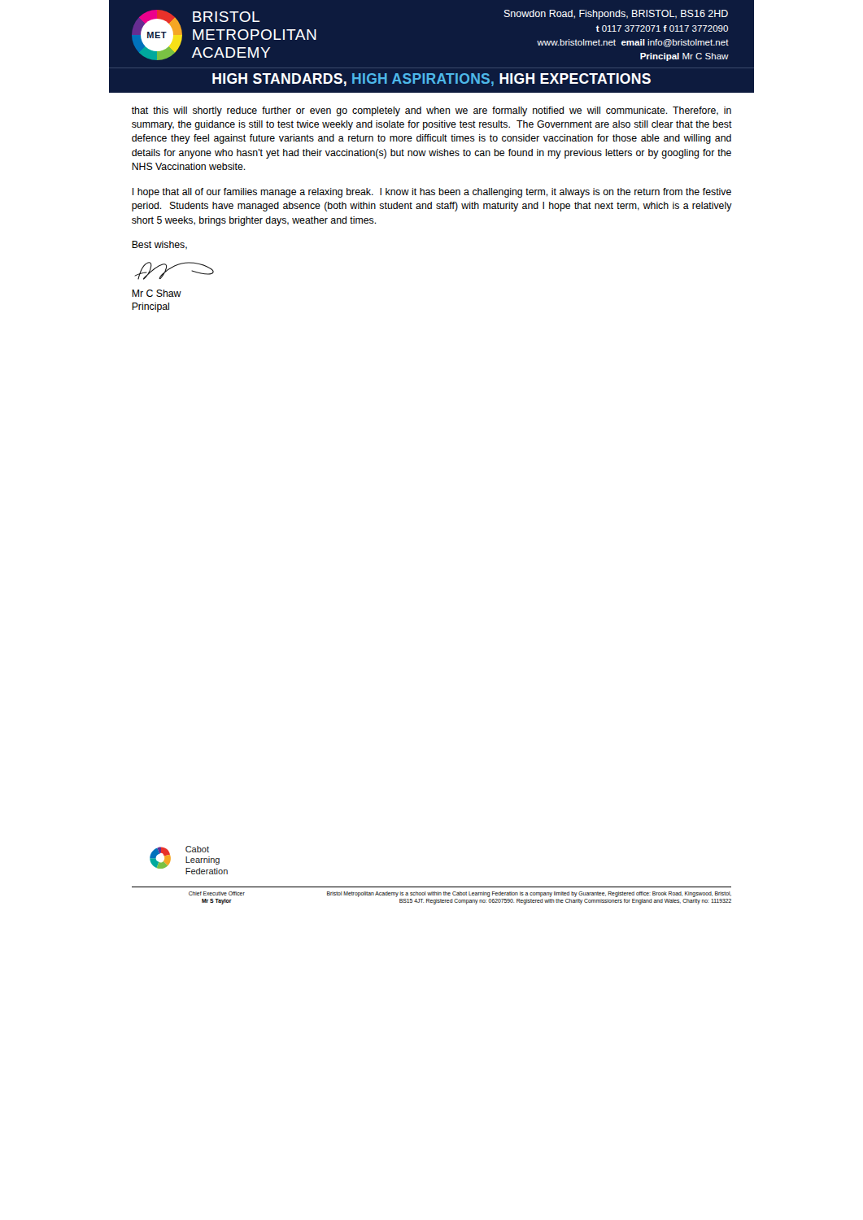Bristol Metropolitan Academy
Snowdon Road, Fishponds, BRISTOL, BS16 2HD
t 0117 3772071 f 0117 3772090
www.bristolmet.net email info@bristolmet.net
Principal Mr C Shaw
HIGH STANDARDS, HIGH ASPIRATIONS, HIGH EXPECTATIONS
that this will shortly reduce further or even go completely and when we are formally notified we will communicate. Therefore, in summary, the guidance is still to test twice weekly and isolate for positive test results. The Government are also still clear that the best defence they feel against future variants and a return to more difficult times is to consider vaccination for those able and willing and details for anyone who hasn't yet had their vaccination(s) but now wishes to can be found in my previous letters or by googling for the NHS Vaccination website.
I hope that all of our families manage a relaxing break. I know it has been a challenging term, it always is on the return from the festive period. Students have managed absence (both within student and staff) with maturity and I hope that next term, which is a relatively short 5 weeks, brings brighter days, weather and times.
Best wishes,
Mr C Shaw
Principal
Cabot Learning Federation
Chief Executive Officer
Mr S Taylor
Bristol Metropolitan Academy is a school within the Cabot Learning Federation is a company limited by Guarantee, Registered office: Brook Road, Kingswood, Bristol,
BS15 4JT. Registered Company no: 06207590. Registered with the Charity Commissioners for England and Wales, Charity no: 1119322